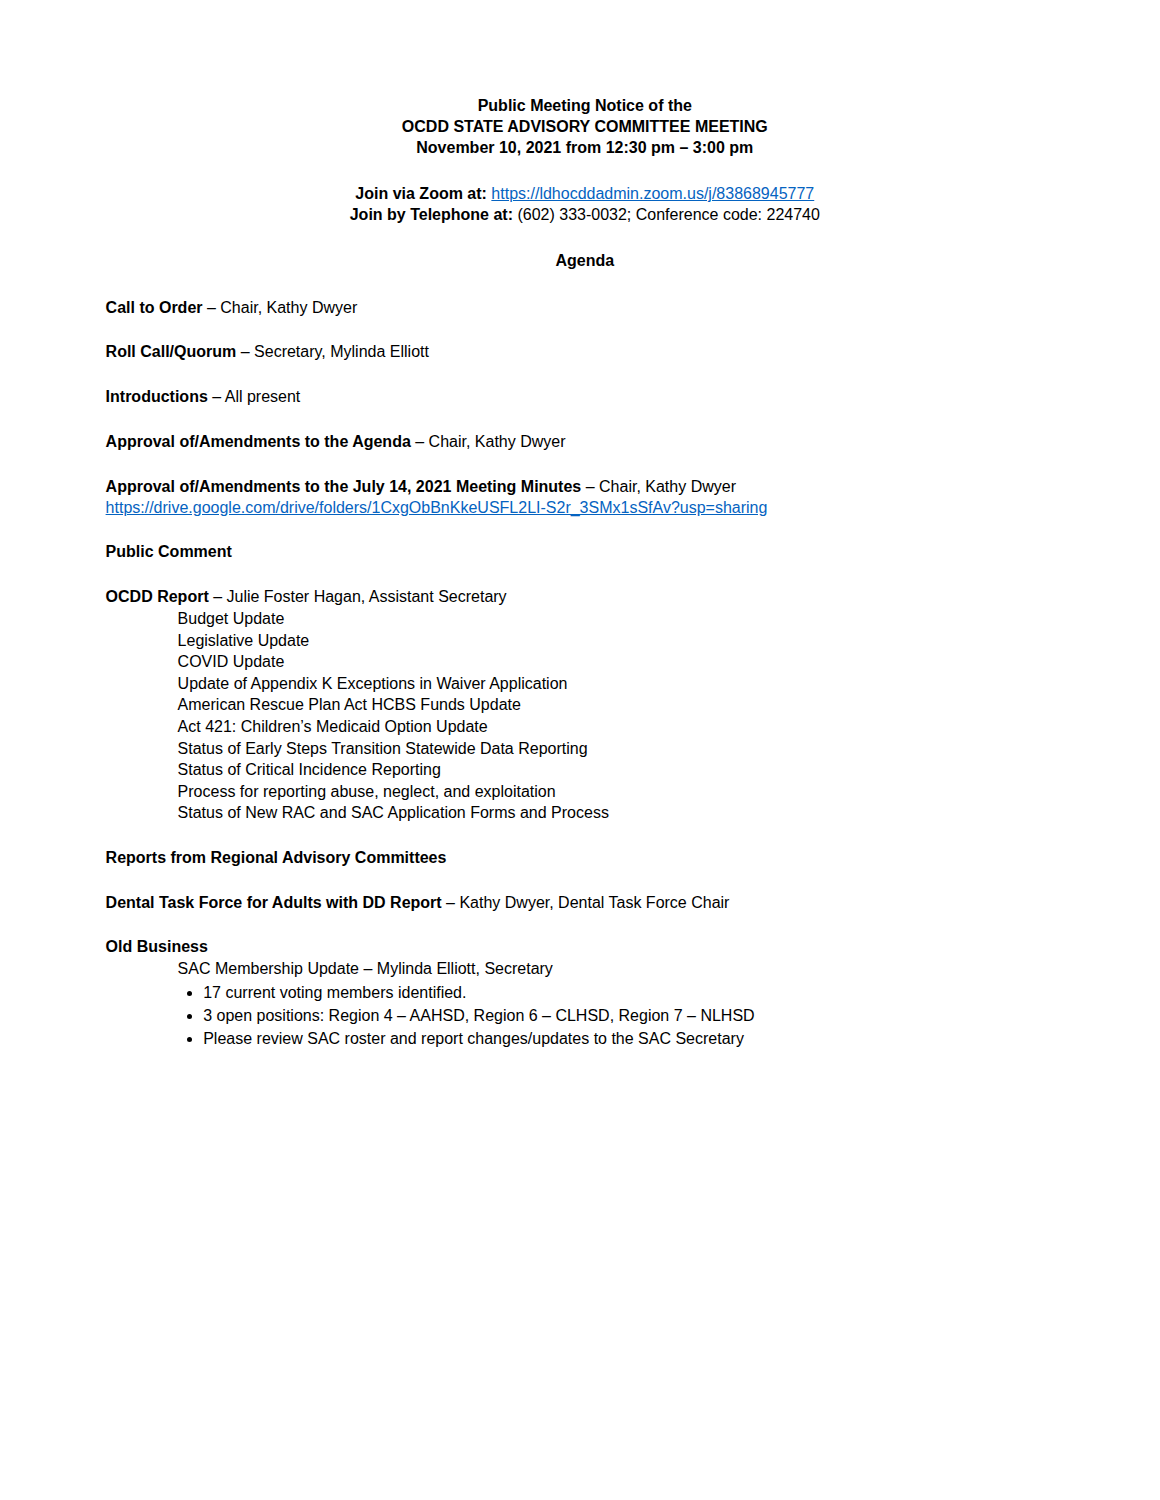Public Meeting Notice of the
OCDD STATE ADVISORY COMMITTEE MEETING
November 10, 2021 from 12:30 pm – 3:00 pm
Join via Zoom at: https://ldhocddadmin.zoom.us/j/83868945777
Join by Telephone at: (602) 333-0032; Conference code: 224740
Agenda
Call to Order – Chair, Kathy Dwyer
Roll Call/Quorum – Secretary, Mylinda Elliott
Introductions – All present
Approval of/Amendments to the Agenda – Chair, Kathy Dwyer
Approval of/Amendments to the July 14, 2021 Meeting Minutes – Chair, Kathy Dwyer
https://drive.google.com/drive/folders/1CxgObBnKkeUSFL2LI-S2r_3SMx1sSfAv?usp=sharing
Public Comment
OCDD Report – Julie Foster Hagan, Assistant Secretary
Budget Update
Legislative Update
COVID Update
Update of Appendix K Exceptions in Waiver Application
American Rescue Plan Act HCBS Funds Update
Act 421: Children’s Medicaid Option Update
Status of Early Steps Transition Statewide Data Reporting
Status of Critical Incidence Reporting
Process for reporting abuse, neglect, and exploitation
Status of New RAC and SAC Application Forms and Process
Reports from Regional Advisory Committees
Dental Task Force for Adults with DD Report – Kathy Dwyer, Dental Task Force Chair
Old Business
SAC Membership Update – Mylinda Elliott, Secretary
17 current voting members identified.
3 open positions: Region 4 – AAHSD, Region 6 – CLHSD, Region 7 – NLHSD
Please review SAC roster and report changes/updates to the SAC Secretary